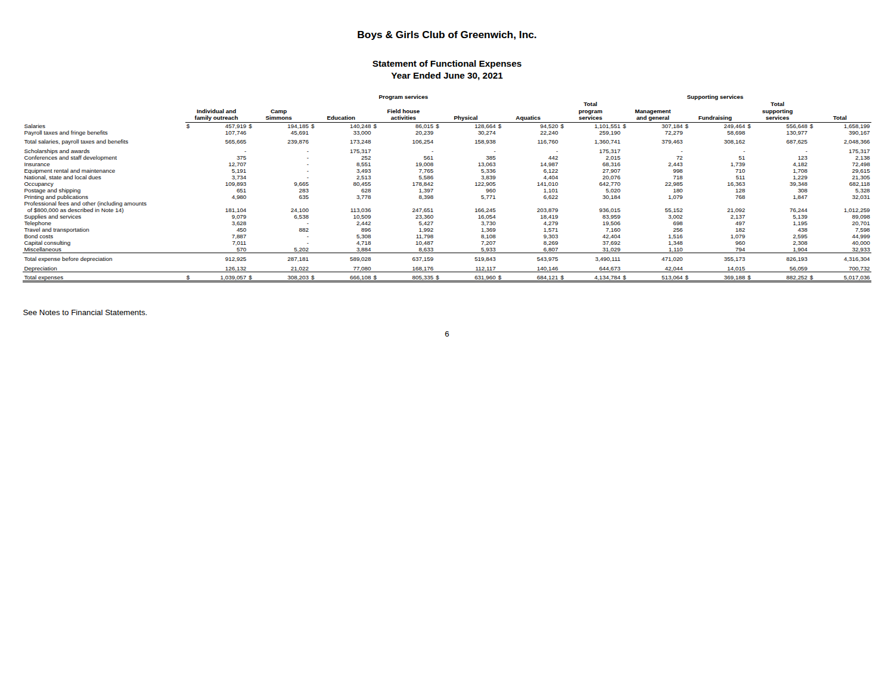Boys & Girls Club of Greenwich, Inc.
Statement of Functional Expenses
Year Ended June 30, 2021
| | Program services | Supporting services | |
| --- | --- | --- | --- |
| | Individual and family outreach | Camp Simmons | Education | Field house activities | Physical | Aquatics | Total program services | Management and general | Fundraising | Total supporting services | Total |
| Salaries | $ | 457,919 | $ | 194,185 | $ | 140,248 | $ | 86,015 | $ | 128,664 | $ | 94,520 | $ | 1,101,551 | $ | 307,184 | $ | 249,464 | $ | 556,648 | $ | 1,658,199 |
| Payroll taxes and fringe benefits | | 107,746 | | 45,691 | | 33,000 | | 20,239 | | 30,274 | | 22,240 | | 259,190 | | 72,279 | | 58,698 | | 130,977 | | 390,167 |
| Total salaries, payroll taxes and benefits | | 565,665 | | 239,876 | | 173,248 | | 106,254 | | 158,938 | | 116,760 | | 1,360,741 | | 379,463 | | 308,162 | | 687,625 | | 2,048,366 |
| Scholarships and awards | | - | | - | | 175,317 | | - | | - | | - | | 175,317 | | - | | - | | - | | 175,317 |
| Conferences and staff development | | 375 | | - | | 252 | | 561 | | 385 | | 442 | | 2,015 | | 72 | | 51 | | 123 | | 2,138 |
| Insurance | | 12,707 | | - | | 8,551 | | 19,008 | | 13,063 | | 14,987 | | 68,316 | | 2,443 | | 1,739 | | 4,182 | | 72,498 |
| Equipment rental and maintenance | | 5,191 | | - | | 3,493 | | 7,765 | | 5,336 | | 6,122 | | 27,907 | | 998 | | 710 | | 1,708 | | 29,615 |
| National, state and local dues | | 3,734 | | - | | 2,513 | | 5,586 | | 3,839 | | 4,404 | | 20,076 | | 718 | | 511 | | 1,229 | | 21,305 |
| Occupancy | | 109,893 | | 9,665 | | 80,455 | | 178,842 | | 122,905 | | 141,010 | | 642,770 | | 22,985 | | 16,363 | | 39,348 | | 682,118 |
| Postage and shipping | | 651 | | 283 | | 628 | | 1,397 | | 960 | | 1,101 | | 5,020 | | 180 | | 128 | | 308 | | 5,328 |
| Printing and publications | | 4,980 | | 635 | | 3,778 | | 8,398 | | 5,771 | | 6,622 | | 30,184 | | 1,079 | | 768 | | 1,847 | | 32,031 |
| Professional fees and other (including amounts | | | | | | | | | | | | | | | | | | | | | | |
| of $800,000 as described in Note 14) | | 181,104 | | 24,100 | | 113,036 | | 247,651 | | 166,245 | | 203,879 | | 936,015 | | 55,152 | | 21,092 | | 76,244 | | 1,012,259 |
| Supplies and services | | 9,079 | | 6,538 | | 10,509 | | 23,360 | | 16,054 | | 18,419 | | 83,959 | | 3,002 | | 2,137 | | 5,139 | | 89,098 |
| Telephone | | 3,628 | | - | | 2,442 | | 5,427 | | 3,730 | | 4,279 | | 19,506 | | 698 | | 497 | | 1,195 | | 20,701 |
| Travel and transportation | | 450 | | 882 | | 896 | | 1,992 | | 1,369 | | 1,571 | | 7,160 | | 256 | | 182 | | 438 | | 7,598 |
| Bond costs | | 7,887 | | - | | 5,308 | | 11,798 | | 8,108 | | 9,303 | | 42,404 | | 1,516 | | 1,079 | | 2,595 | | 44,999 |
| Capital consulting | | 7,011 | | - | | 4,718 | | 10,487 | | 7,207 | | 8,269 | | 37,692 | | 1,348 | | 960 | | 2,308 | | 40,000 |
| Miscellaneous | | 570 | | 5,202 | | 3,884 | | 8,633 | | 5,933 | | 6,807 | | 31,029 | | 1,110 | | 794 | | 1,904 | | 32,933 |
| Total expense before depreciation | | 912,925 | | 287,181 | | 589,028 | | 637,159 | | 519,843 | | 543,975 | | 3,490,111 | | 471,020 | | 355,173 | | 826,193 | | 4,316,304 |
| Depreciation | | 126,132 | | 21,022 | | 77,080 | | 168,176 | | 112,117 | | 140,146 | | 644,673 | | 42,044 | | 14,015 | | 56,059 | | 700,732 |
| Total expenses | $ | 1,039,057 | $ | 308,203 | $ | 666,108 | $ | 805,335 | $ | 631,960 | $ | 684,121 | $ | 4,134,784 | $ | 513,064 | $ | 369,188 | $ | 882,252 | $ | 5,017,036 |
See Notes to Financial Statements.
6